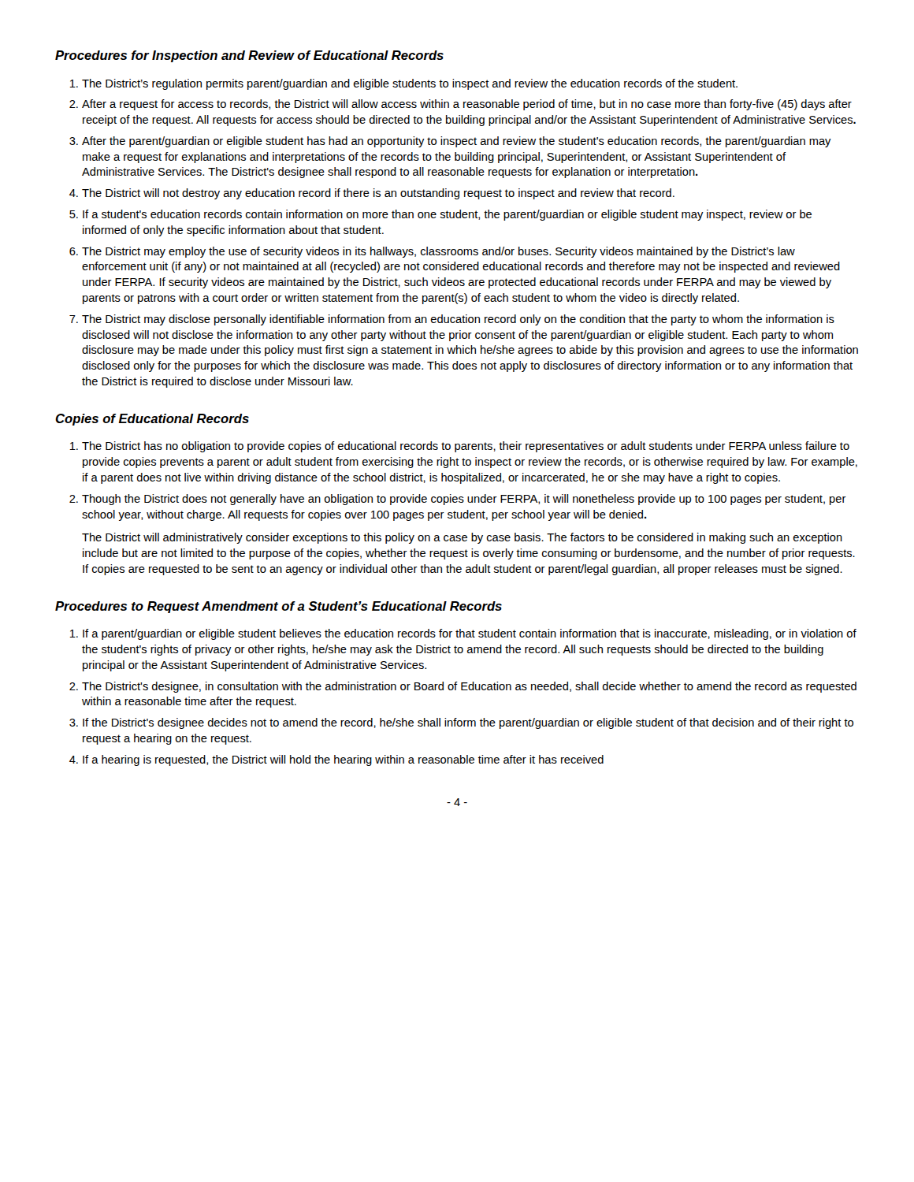Procedures for Inspection and Review of Educational Records
The District’s regulation permits parent/guardian and eligible students to inspect and review the education records of the student.
After a request for access to records, the District will allow access within a reasonable period of time, but in no case more than forty-five (45) days after receipt of the request. All requests for access should be directed to the building principal and/or the Assistant Superintendent of Administrative Services.
After the parent/guardian or eligible student has had an opportunity to inspect and review the student's education records, the parent/guardian may make a request for explanations and interpretations of the records to the building principal, Superintendent, or Assistant Superintendent of Administrative Services. The District's designee shall respond to all reasonable requests for explanation or interpretation.
The District will not destroy any education record if there is an outstanding request to inspect and review that record.
If a student's education records contain information on more than one student, the parent/guardian or eligible student may inspect, review or be informed of only the specific information about that student.
The District may employ the use of security videos in its hallways, classrooms and/or buses. Security videos maintained by the District’s law enforcement unit (if any) or not maintained at all (recycled) are not considered educational records and therefore may not be inspected and reviewed under FERPA. If security videos are maintained by the District, such videos are protected educational records under FERPA and may be viewed by parents or patrons with a court order or written statement from the parent(s) of each student to whom the video is directly related.
The District may disclose personally identifiable information from an education record only on the condition that the party to whom the information is disclosed will not disclose the information to any other party without the prior consent of the parent/guardian or eligible student. Each party to whom disclosure may be made under this policy must first sign a statement in which he/she agrees to abide by this provision and agrees to use the information disclosed only for the purposes for which the disclosure was made. This does not apply to disclosures of directory information or to any information that the District is required to disclose under Missouri law.
Copies of Educational Records
The District has no obligation to provide copies of educational records to parents, their representatives or adult students under FERPA unless failure to provide copies prevents a parent or adult student from exercising the right to inspect or review the records, or is otherwise required by law. For example, if a parent does not live within driving distance of the school district, is hospitalized, or incarcerated, he or she may have a right to copies.
Though the District does not generally have an obligation to provide copies under FERPA, it will nonetheless provide up to 100 pages per student, per school year, without charge. All requests for copies over 100 pages per student, per school year will be denied.
The District will administratively consider exceptions to this policy on a case by case basis. The factors to be considered in making such an exception include but are not limited to the purpose of the copies, whether the request is overly time consuming or burdensome, and the number of prior requests. If copies are requested to be sent to an agency or individual other than the adult student or parent/legal guardian, all proper releases must be signed.
Procedures to Request Amendment of a Student’s Educational Records
If a parent/guardian or eligible student believes the education records for that student contain information that is inaccurate, misleading, or in violation of the student's rights of privacy or other rights, he/she may ask the District to amend the record. All such requests should be directed to the building principal or the Assistant Superintendent of Administrative Services.
The District's designee, in consultation with the administration or Board of Education as needed, shall decide whether to amend the record as requested within a reasonable time after the request.
If the District's designee decides not to amend the record, he/she shall inform the parent/guardian or eligible student of that decision and of their right to request a hearing on the request.
If a hearing is requested, the District will hold the hearing within a reasonable time after it has received
- 4 -